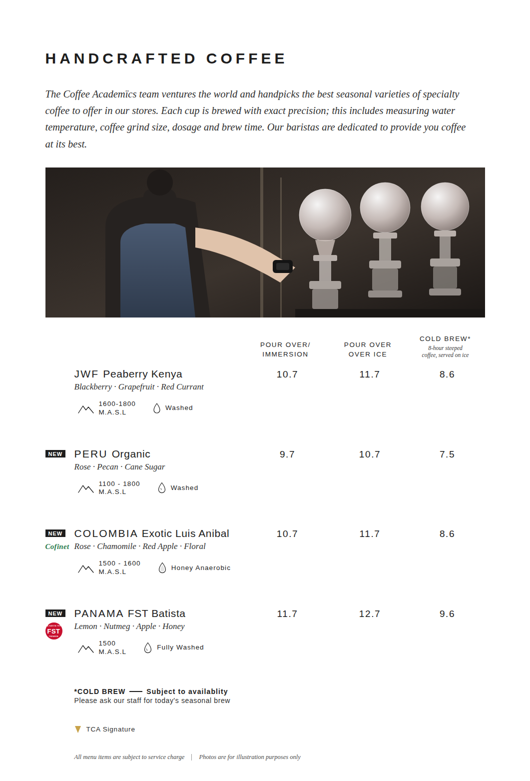HANDCRAFTED COFFEE
The Coffee Academïcs team ventures the world and handpicks the best seasonal varieties of specialty coffee to offer in our stores. Each cup is brewed with exact precision; this includes measuring water temperature, coffee grind size, dosage and brew time. Our baristas are dedicated to provide you coffee at its best.
POUR OVER/
IMMERSION
POUR OVER
OVER ICE
COLD BREW*8-hour steeped
coffee, served on ice
JWF Peaberry Kenya
Blackberry · Grapefruit · Red Currant
1600-1800
M.A.S.L
Washed
10.7
11.7
8.6
NEW
PERU Organic
Rose · Pecan · Cane Sugar
1100 - 1800
M.A.S.L
Washed
9.7
10.7
7.5
NEW Cofinet
COLOMBIA Exotic Luis Anibal
Rose · Chamomile · Red Apple · Floral
1500 - 1600
M.A.S.L
Honey Anaerobic
10.7
11.7
8.6
NEW FINCA SANTA TERESAFSTPANAMA
PANAMA FST Batista
Lemon · Nutmeg · Apple · Honey
1500
M.A.S.L
Fully Washed
11.7
12.7
9.6
*COLD BREW Subject to availablity
Please ask our staff for today's seasonal brew
TCA Signature
All menu items are subject to service charge Photos are for illustration purposes only